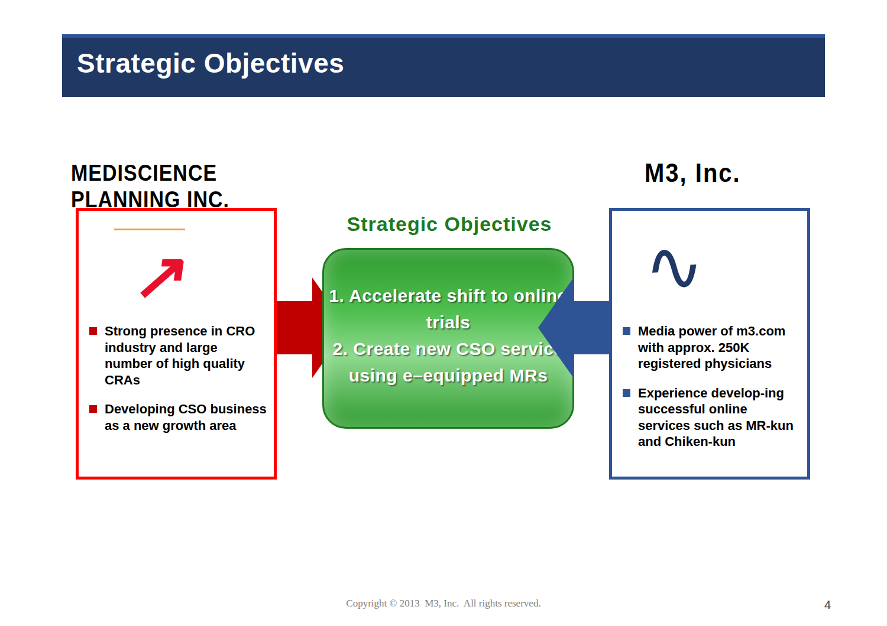Strategic Objectives
MEDISCIENCE PLANNING INC.
M3, Inc.
↗
Strong presence in CRO industry and large number of high quality CRAs
Developing CSO business as a new growth area
Strategic Objectives
1. Accelerate shift to online trials
2. Create new CSO service
using e–equipped MRs
∿
Media power of m3.com with approx. 250K registered physicians
Experience develop-ing successful online services such as MR-kun and Chiken-kun
Copyright © 2013 M3, Inc. All rights reserved.
4